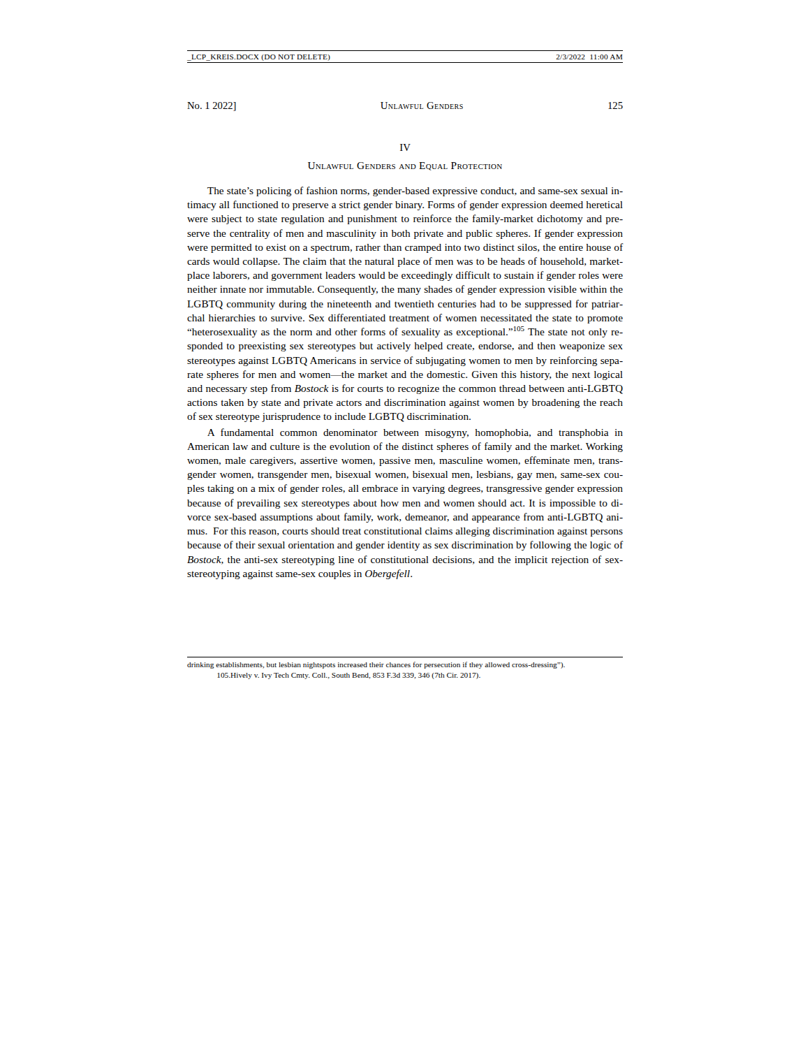_LCP_KREIS.DOCX (DO NOT DELETE) 2/3/2022 11:00 AM
No. 1 2022] Unlawful Genders 125
IV
Unlawful Genders and Equal Protection
The state’s policing of fashion norms, gender-based expressive conduct, and same-sex sexual intimacy all functioned to preserve a strict gender binary. Forms of gender expression deemed heretical were subject to state regulation and punishment to reinforce the family-market dichotomy and preserve the centrality of men and masculinity in both private and public spheres. If gender expression were permitted to exist on a spectrum, rather than cramped into two distinct silos, the entire house of cards would collapse. The claim that the natural place of men was to be heads of household, marketplace laborers, and government leaders would be exceedingly difficult to sustain if gender roles were neither innate nor immutable. Consequently, the many shades of gender expression visible within the LGBTQ community during the nineteenth and twentieth centuries had to be suppressed for patriarchal hierarchies to survive. Sex differentiated treatment of women necessitated the state to promote “heterosexuality as the norm and other forms of sexuality as exceptional.”105 The state not only responded to preexisting sex stereotypes but actively helped create, endorse, and then weaponize sex stereotypes against LGBTQ Americans in service of subjugating women to men by reinforcing separate spheres for men and women—the market and the domestic. Given this history, the next logical and necessary step from Bostock is for courts to recognize the common thread between anti-LGBTQ actions taken by state and private actors and discrimination against women by broadening the reach of sex stereotype jurisprudence to include LGBTQ discrimination.
A fundamental common denominator between misogyny, homophobia, and transphobia in American law and culture is the evolution of the distinct spheres of family and the market. Working women, male caregivers, assertive women, passive men, masculine women, effeminate men, transgender women, transgender men, bisexual women, bisexual men, lesbians, gay men, same-sex couples taking on a mix of gender roles, all embrace in varying degrees, transgressive gender expression because of prevailing sex stereotypes about how men and women should act. It is impossible to divorce sex-based assumptions about family, work, demeanor, and appearance from anti-LGBTQ animus. For this reason, courts should treat constitutional claims alleging discrimination against persons because of their sexual orientation and gender identity as sex discrimination by following the logic of Bostock, the anti-sex stereotyping line of constitutional decisions, and the implicit rejection of sex-stereotyping against same-sex couples in Obergefell.
drinking establishments, but lesbian nightspots increased their chances for persecution if they allowed cross-dressing”).
105. Hively v. Ivy Tech Cmty. Coll., South Bend, 853 F.3d 339, 346 (7th Cir. 2017).